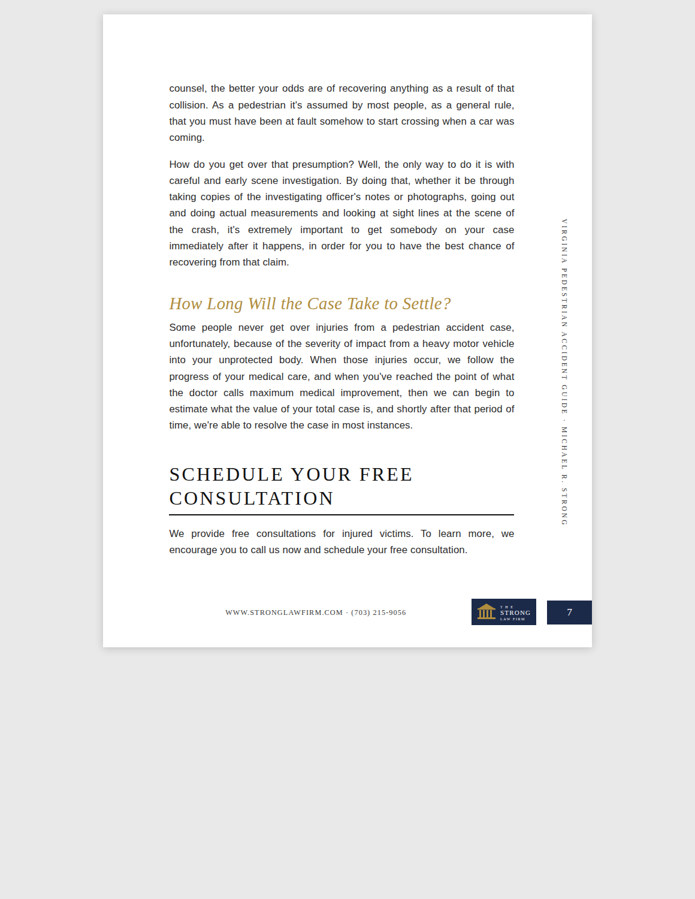counsel, the better your odds are of recovering anything as a result of that collision. As a pedestrian it's assumed by most people, as a general rule, that you must have been at fault somehow to start crossing when a car was coming.
How do you get over that presumption? Well, the only way to do it is with careful and early scene investigation. By doing that, whether it be through taking copies of the investigating officer's notes or photographs, going out and doing actual measurements and looking at sight lines at the scene of the crash, it's extremely important to get somebody on your case immediately after it happens, in order for you to have the best chance of recovering from that claim.
How Long Will the Case Take to Settle?
Some people never get over injuries from a pedestrian accident case, unfortunately, because of the severity of impact from a heavy motor vehicle into your unprotected body. When those injuries occur, we follow the progress of your medical care, and when you've reached the point of what the doctor calls maximum medical improvement, then we can begin to estimate what the value of your total case is, and shortly after that period of time, we're able to resolve the case in most instances.
Schedule Your Free Consultation
We provide free consultations for injured victims. To learn more, we encourage you to call us now and schedule your free consultation.
Virginia Pedestrian Accident Guide · Michael R. Strong
www.stronglawfirm.com · (703) 215-9056
T H E STRONG LAW FIRM
7